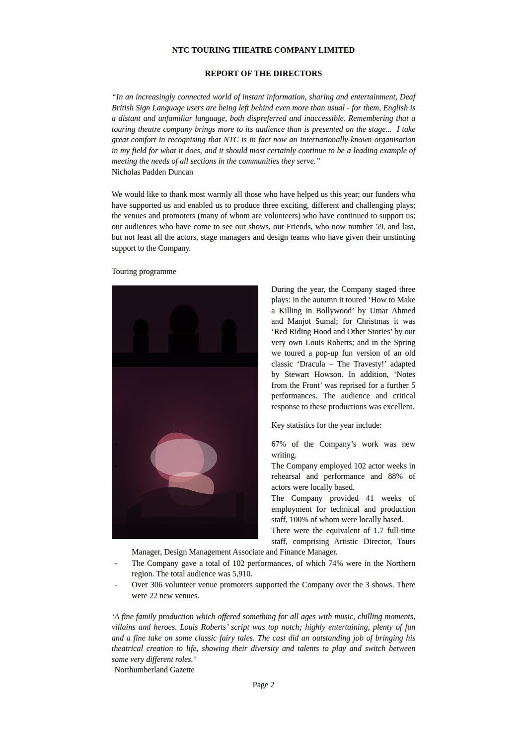NTC TOURING THEATRE COMPANY LIMITED
REPORT OF THE DIRECTORS
“In an increasingly connected world of instant information, sharing and entertainment, Deaf British Sign Language users are being left behind even more than usual - for them, English is a distant and unfamiliar language, both dispreferred and inaccessible. Remembering that a touring theatre company brings more to its audience than is presented on the stage... I take great comfort in recognising that NTC is in fact now an internationally-known organisation in my field for what it does, and it should most certainly continue to be a leading example of meeting the needs of all sections in the communities they serve.”
Nicholas Padden Duncan
We would like to thank most warmly all those who have helped us this year; our funders who have supported us and enabled us to produce three exciting, different and challenging plays; the venues and promoters (many of whom are volunteers) who have continued to support us; our audiences who have come to see our shows, our Friends, who now number 59, and last, but not least all the actors, stage managers and design teams who have given their unstinting support to the Company.
Touring programme
During the year, the Company staged three plays: in the autumn it toured ‘How to Make a Killing in Bollywood’ by Umar Ahmed and Manjot Sumal; for Christmas it was ‘Red Riding Hood and Other Stories’ by our very own Louis Roberts; and in the Spring we toured a pop-up fun version of an old classic ‘Dracula – The Travesty!’ adapted by Stewart Howson. In addition, ‘Notes from the Front’ was reprised for a further 5 performances. The audience and critical response to these productions was excellent.
Key statistics for the year include:
67% of the Company’s work was new writing.
The Company employed 102 actor weeks in rehearsal and performance and 88% of actors were locally based.
The Company provided 41 weeks of employment for technical and production staff, 100% of whom were locally based.
There were the equivalent of 1.7 full-time staff, comprising Artistic Director, Tours Manager, Design Management Associate and Finance Manager.
-The Company gave a total of 102 performances, of which 74% were in the Northern region. The total audience was 5,910.
Over 306 volunteer venue promoters supported the Company over the 3 shows. There were 22 new venues.
‘A fine family production which offered something for all ages with music, chilling moments, villains and heroes. Louis Roberts’ script was top notch; highly entertaining, plenty of fun and a fine take on some classic fairy tales. The cast did an outstanding job of bringing his theatrical creation to life, showing their diversity and talents to play and switch between some very different roles.’
Northumberland Gazette
Page 2